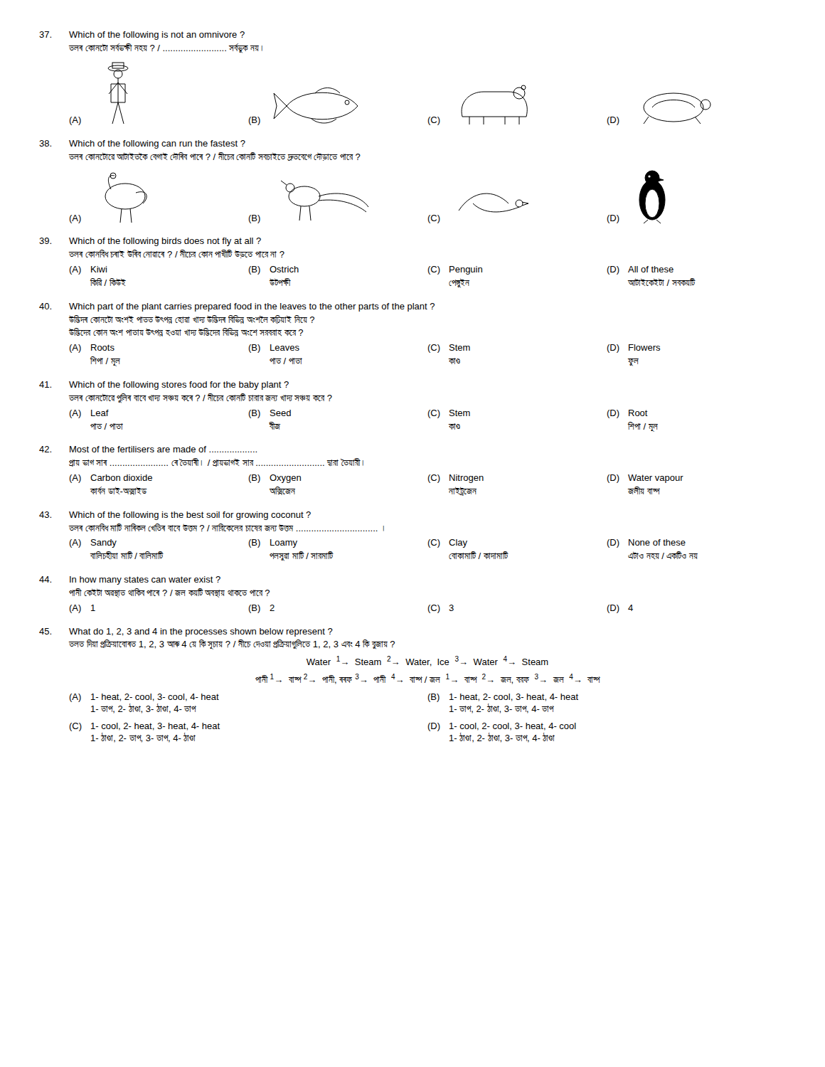37.
Which of the following is not an omnivore ?
তলৰ কোনটো সৰ্বভক্ষী নহয় ? / ......................... সৰ্বভুক নয়।
(A)
(B)
(C)
(D)
38.
Which of the following can run the fastest ?
তলৰ কোনটোৱে আটাইতকৈ বেগাই দৌৰিব পাৰে ? / নীচের কোনটি সবচাইতে দ্রুতবেগে দৌড়াতে পারে ?
(A)
(B)
(C)
(D)
39.
Which of the following birds does not fly at all ?
তলৰ কোনবিধ চৰাই উৰিব নোৱাৰে ? / নীচের কোন পাখীটি উড়তে পারে না ?
(A) Kiwi কিৱি / কিউই
(B) Ostrich উটপক্ষী
(C) Penguin পেঙ্গুইন
(D) All of these আটাইকেইটা / সবকয়টি
40.
Which part of the plant carries prepared food in the leaves to the other parts of the plant ?
উদ্ভিদৰ কোনটো অংশই পাতত উৎপন্ন হোৱা খাদ্য উদ্ভিদৰ বিভিন্ন অংশলৈ কঢ়িয়াই নিয়ে ?
উদ্ভিদের কোন অংশ পাতায় উৎপন্ন হওয়া খাদ্য উদ্ভিদের বিভিন্ন অংশে সরবরাহ করে ?
(A) Roots শিপা / মূল
(B) Leaves পাত / পাতা
(C) Stem কাণ্ড
(D) Flowers ফুল
41.
Which of the following stores food for the baby plant ?
তলৰ কোনটোৱে পুলিৰ বাবে খাদ্য সঞ্চয় কৰে ? / নীচের কোনটি চারার জন্য খাদ্য সঞ্চয় করে ?
(A) Leaf পাত / পাতা
(B) Seed বীজ
(C) Stem কাণ্ড
(D) Root শিপা / মূল
42.
Most of the fertilisers are made of ...................
প্ৰায় ভাগ সাৰ ....................... ৰে তৈয়াৰী। / প্রায়ভাগই সার ........................... দ্বারা তৈয়ারী।
(A) Carbon dioxide কাৰ্বন ডাই-অক্সাইড
(B) Oxygen অক্সিজেন
(C) Nitrogen নাইট্ৰজেন
(D) Water vapour জলীয় বাষ্প
43.
Which of the following is the best soil for growing coconut ?
তলৰ কোনবিধ মাটি নাৰিকল খেতিৰ বাবে উত্তম ? / নারিকেলের চাষের জন্য উত্তম ................................ ।
(A) Sandy বালিচহীয়া মাটি / বালিমাটি
(B) Loamy পলসুৱা মাটি / সারমাটি
(C) Clay বোকামাটি / কাদামাটি
(D) None of these এটাও নহয় / একটিও নয়
44.
In how many states can water exist ?
পানী কেইটা অৱস্থাত থাকিব পাৰে ? / জল কয়টি অবস্থায় থাকতে পারে ?
(A) 1
(B) 2
(C) 3
(D) 4
45.
What do 1, 2, 3 and 4 in the processes shown below represent ?
তলত দিয়া প্ৰক্ৰিয়াবোৰত 1, 2, 3 আৰু 4 য়ে কি সূচায় ? / নীচে দেওয়া প্রক্রিয়াগুলিতে 1, 2, 3 এবং 4 কি বুজায় ?
Water 1→ Steam 2→ Water, Ice 3→ Water 4→ Steam
পানী1→ বাষ্প2→ পানী, ৰৰফ3→ পানী 4→ বাষ্প / জল 1→ বাষ্প 2→ জল, বরফ 3→ জল 4→ বাষ্প
(A) 1- heat, 2- cool, 3- cool, 4- heat 1- তাপ, 2- ঠাণ্ডা, 3- ঠাণ্ডা, 4- তাপ
(B) 1- heat, 2- cool, 3- heat, 4- heat 1- তাপ, 2- ঠাণ্ডা, 3- তাপ, 4- তাপ
(C) 1- cool, 2- heat, 3- heat, 4- heat 1- ঠাণ্ডা, 2- তাপ, 3- তাপ, 4- ঠাণ্ডা
(D) 1- cool, 2- cool, 3- heat, 4- cool 1- ঠাণ্ডা, 2- ঠাণ্ডা, 3- তাপ, 4- ঠাণ্ডা